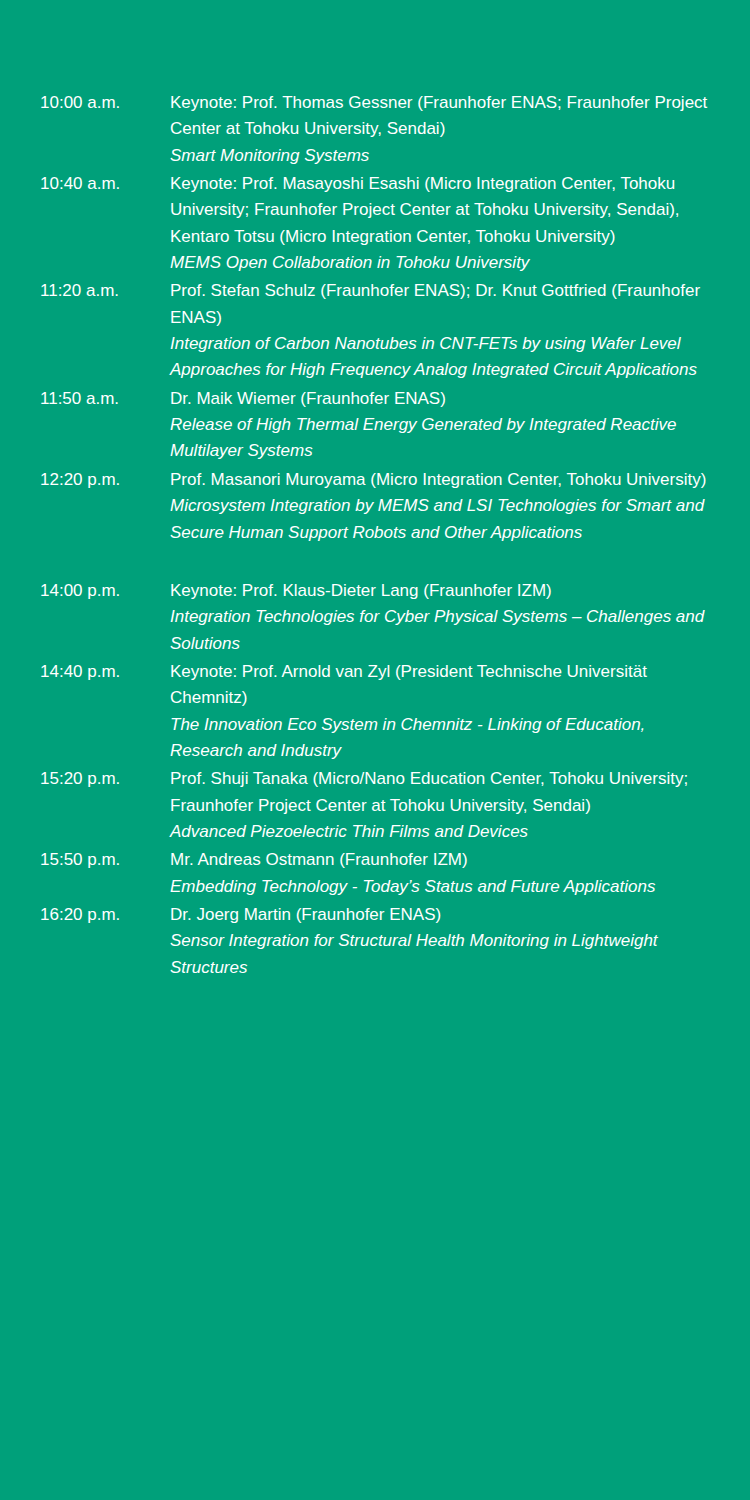| 10:00 a.m. | Keynote: Prof. Thomas Gessner (Fraunhofer ENAS; Fraunhofer Project Center at Tohoku University, Sendai) Smart Monitoring Systems |
| 10:40 a.m. | Keynote: Prof. Masayoshi Esashi (Micro Integration Center, Tohoku University; Fraunhofer Project Center at Tohoku University, Sendai), Kentaro Totsu (Micro Integration Center, Tohoku University) MEMS Open Collaboration in Tohoku University |
| 11:20 a.m. | Prof. Stefan Schulz (Fraunhofer ENAS); Dr. Knut Gottfried (Fraunhofer ENAS) Integration of Carbon Nanotubes in CNT-FETs by using Wafer Level Approaches for High Frequency Analog Integrated Circuit Applications |
| 11:50 a.m. | Dr. Maik Wiemer (Fraunhofer ENAS) Release of High Thermal Energy Generated by Integrated Reactive Multilayer Systems |
| 12:20 p.m. | Prof. Masanori Muroyama (Micro Integration Center, Tohoku University) Microsystem Integration by MEMS and LSI Technologies for Smart and Secure Human Support Robots and Other Applications |
| 14:00 p.m. | Keynote: Prof. Klaus-Dieter Lang (Fraunhofer IZM) Integration Technologies for Cyber Physical Systems – Challenges and Solutions |
| 14:40 p.m. | Keynote: Prof. Arnold van Zyl (President Technische Universität Chemnitz) The Innovation Eco System in Chemnitz - Linking of Education, Research and Industry |
| 15:20 p.m. | Prof. Shuji Tanaka (Micro/Nano Education Center, Tohoku University; Fraunhofer Project Center at Tohoku University, Sendai) Advanced Piezoelectric Thin Films and Devices |
| 15:50 p.m. | Mr. Andreas Ostmann (Fraunhofer IZM) Embedding Technology - Today’s Status and Future Applications |
| 16:20 p.m. | Dr. Joerg Martin (Fraunhofer ENAS) Sensor Integration for Structural Health Monitoring in Lightweight Structures |